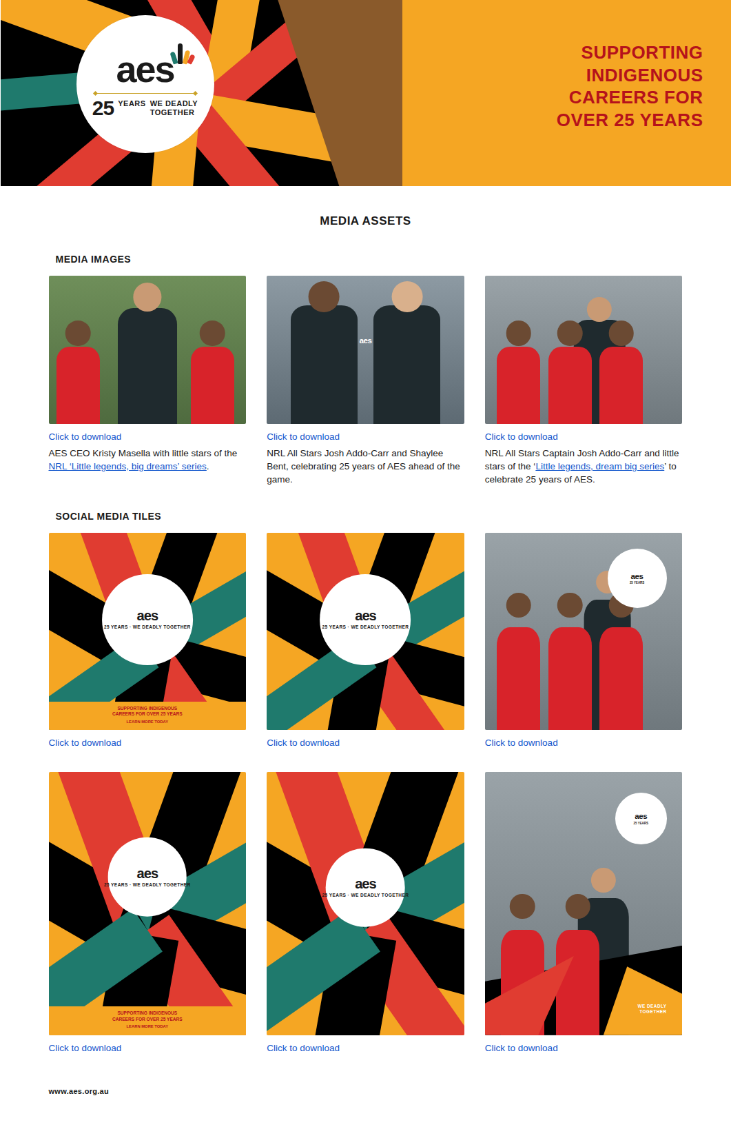Supporting
Indigenous
Careers for
over 25 years
aes
25 Years
We Deadly
Together
MEDIA ASSETS
MEDIA IMAGES
Click to download
AES CEO Kristy Masella with little stars of the NRL ‘Little legends, big dreams’ series.
aes
Click to download
NRL All Stars Josh Addo-Carr and Shaylee Bent, celebrating 25 years of AES ahead of the game.
Click to download
NRL All Stars Captain Josh Addo-Carr and little stars of the ‘Little legends, dream big series’ to celebrate 25 years of AES.
SOCIAL MEDIA TILES
aes
25 Years · We Deadly Together
Supporting Indigenous
Careers for over 25 years Learn more today
Click to download
aes
25 Years · We Deadly Together
Click to download
aes
25 Years
Click to download
aes
25 Years · We Deadly Together
Supporting Indigenous
Careers for over 25 years Learn more today
Click to download
aes
25 Years · We Deadly Together
Click to download
aes
25 Years
We Deadly
Together
Click to download
www.aes.org.au